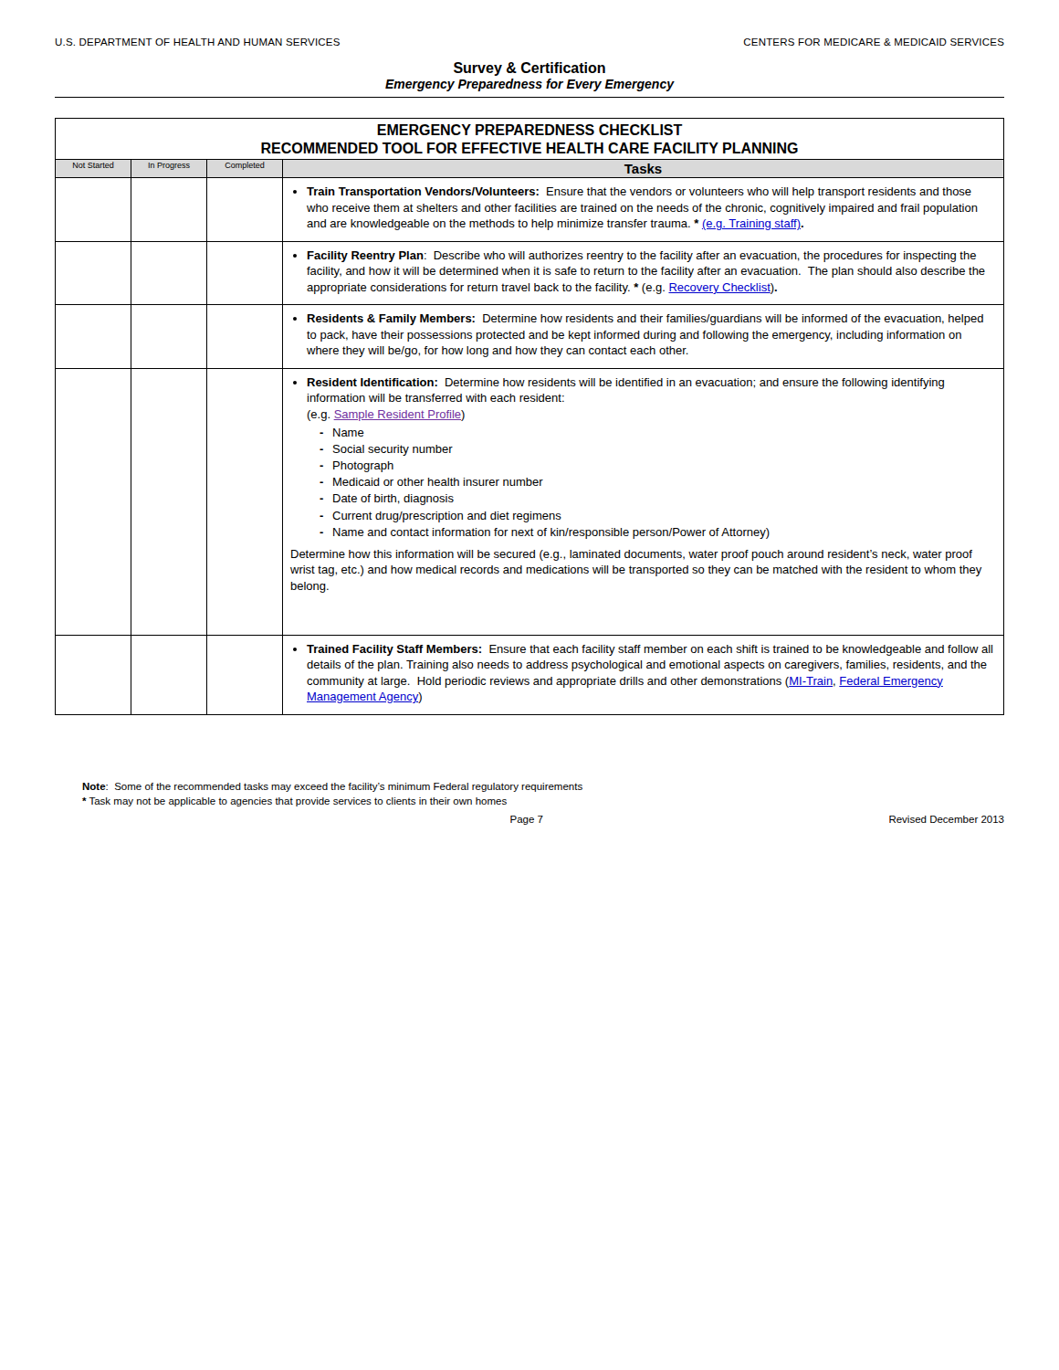U.S. DEPARTMENT OF HEALTH AND HUMAN SERVICES
CENTERS FOR MEDICARE & MEDICAID SERVICES
Survey & Certification
Emergency Preparedness for Every Emergency
| EMERGENCY PREPAREDNESS CHECKLIST RECOMMENDED TOOL FOR EFFECTIVE HEALTH CARE FACILITY PLANNING |
| Not Started | In Progress | Completed | Tasks |
| | | | Train Transportation Vendors/Volunteers: Ensure that the vendors or volunteers who will help transport residents and those who receive them at shelters and other facilities are trained on the needs of the chronic, cognitively impaired and frail population and are knowledgeable on the methods to help minimize transfer trauma. * (e.g. Training staff) . |
| | | | Facility Reentry Plan : Describe who will authorizes reentry to the facility after an evacuation, the procedures for inspecting the facility, and how it will be determined when it is safe to return to the facility after an evacuation. The plan should also describe the appropriate considerations for return travel back to the facility. * (e.g. Recovery Checklist ) . |
| | | | Residents & Family Members: Determine how residents and their families/guardians will be informed of the evacuation, helped to pack, have their possessions protected and be kept informed during and following the emergency, including information on where they will be/go, for how long and how they can contact each other. |
| | | | Resident Identification: Determine how residents will be identified in an evacuation; and ensure the following identifying information will be transferred with each resident: (e.g. Sample Resident Profile ) Name Social security number Photograph Medicaid or other health insurer number Date of birth, diagnosis Current drug/prescription and diet regimens Name and contact information for next of kin/responsible person/Power of Attorney) Determine how this information will be secured (e.g., laminated documents, water proof pouch around resident’s neck, water proof wrist tag, etc.) and how medical records and medications will be transported so they can be matched with the resident to whom they belong. |
| | | | Trained Facility Staff Members: Ensure that each facility staff member on each shift is trained to be knowledgeable and follow all details of the plan. Training also needs to address psychological and emotional aspects on caregivers, families, residents, and the community at large. Hold periodic reviews and appropriate drills and other demonstrations ( MI-Train , Federal Emergency Management Agency ) |
Note: Some of the recommended tasks may exceed the facility’s minimum Federal regulatory requirements
* Task may not be applicable to agencies that provide services to clients in their own homes
Page 7
Revised December 2013